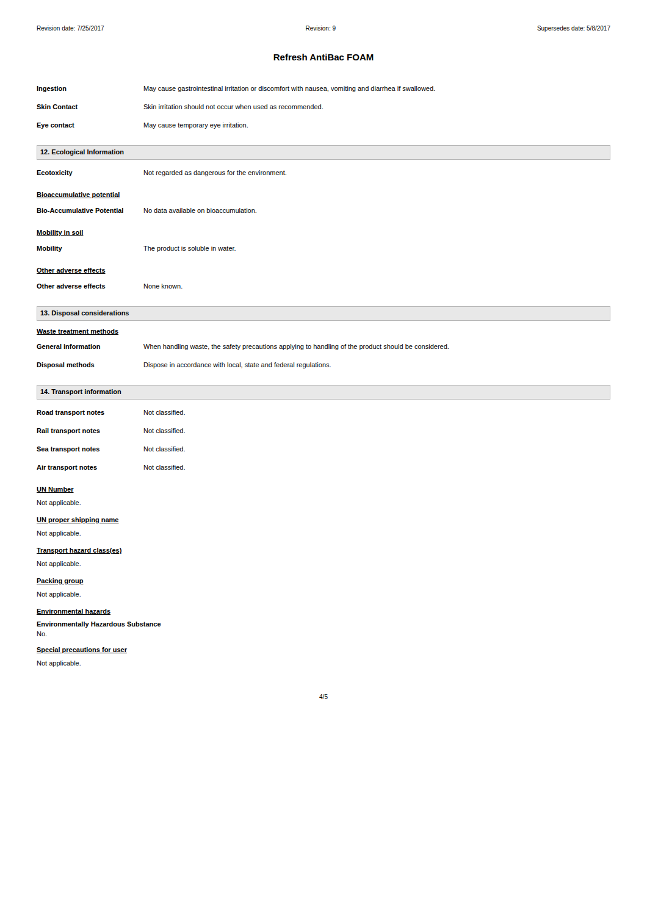Revision date: 7/25/2017 Revision: 9 Supersedes date: 5/8/2017
Refresh AntiBac FOAM
| Ingestion | May cause gastrointestinal irritation or discomfort with nausea, vomiting and diarrhea if swallowed. |
| Skin Contact | Skin irritation should not occur when used as recommended. |
| Eye contact | May cause temporary eye irritation. |
12. Ecological Information
| Ecotoxicity | Not regarded as dangerous for the environment. |
Bioaccumulative potential
| Bio-Accumulative Potential | No data available on bioaccumulation. |
Mobility in soil
| Mobility | The product is soluble in water. |
Other adverse effects
| Other adverse effects | None known. |
13. Disposal considerations
Waste treatment methods
| General information | When handling waste, the safety precautions applying to handling of the product should be considered. |
| Disposal methods | Dispose in accordance with local, state and federal regulations. |
14. Transport information
| Road transport notes | Not classified. |
| Rail transport notes | Not classified. |
| Sea transport notes | Not classified. |
| Air transport notes | Not classified. |
UN Number
Not applicable.
UN proper shipping name
Not applicable.
Transport hazard class(es)
Not applicable.
Packing group
Not applicable.
Environmental hazards
Environmentally Hazardous Substance
No.
Special precautions for user
Not applicable.
4/5